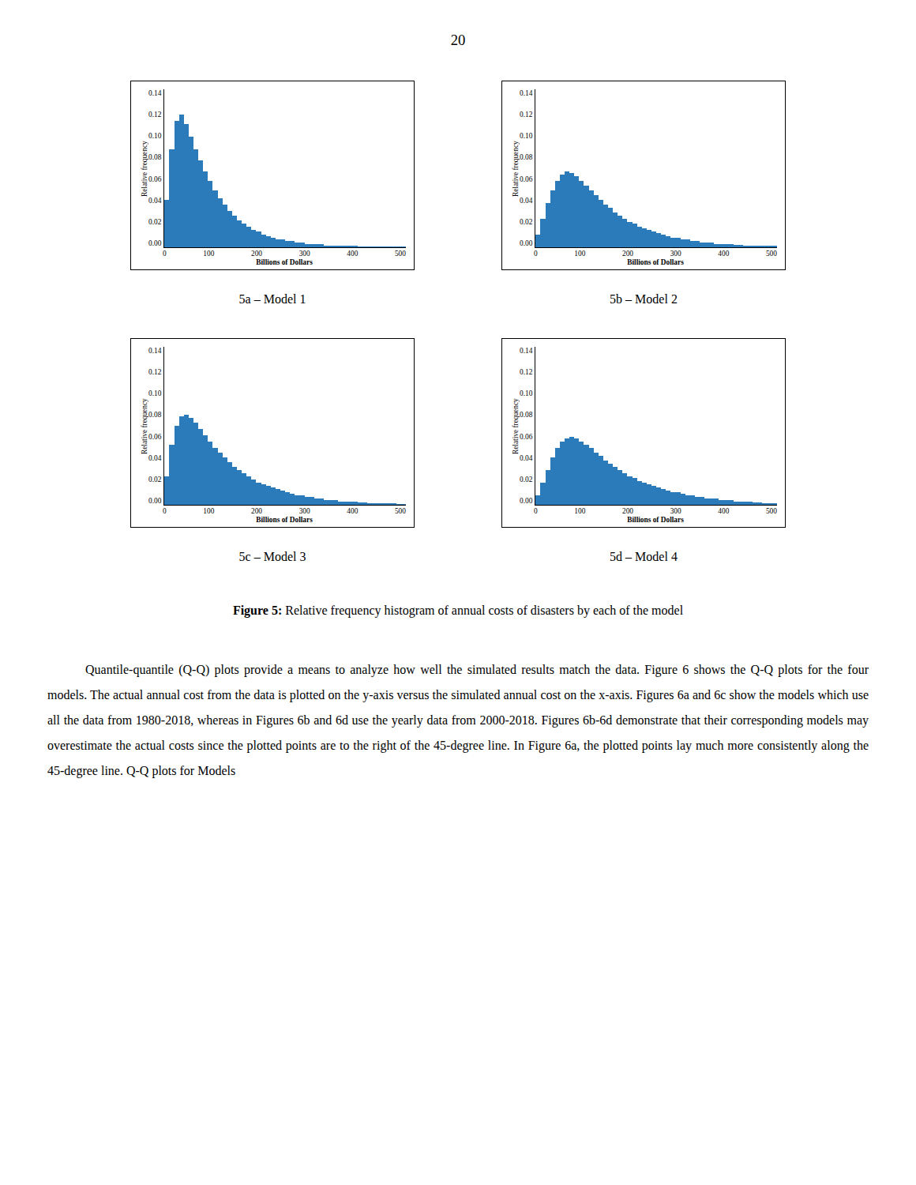20
Relative frequency
0.14 0.12 0.10 0.08 0.06 0.04 0.02 0.00
0100200300400500
Billions of Dollars
5a – Model 1
Relative frequency
0.14 0.12 0.10 0.08 0.06 0.04 0.02 0.00
0100200300400500
Billions of Dollars
5b – Model 2
Relative frequency
0.14 0.12 0.10 0.08 0.06 0.04 0.02 0.00
0100200300400500
Billions of Dollars
5c – Model 3
Relative frequency
0.14 0.12 0.10 0.08 0.06 0.04 0.02 0.00
0100200300400500
Billions of Dollars
5d – Model 4
Figure 5: Relative frequency histogram of annual costs of disasters by each of the model
Quantile-quantile (Q-Q) plots provide a means to analyze how well the simulated results match the data. Figure 6 shows the Q-Q plots for the four models. The actual annual cost from the data is plotted on the y-axis versus the simulated annual cost on the x-axis. Figures 6a and 6c show the models which use all the data from 1980-2018, whereas in Figures 6b and 6d use the yearly data from 2000-2018. Figures 6b-6d demonstrate that their corresponding models may overestimate the actual costs since the plotted points are to the right of the 45-degree line. In Figure 6a, the plotted points lay much more consistently along the 45-degree line. Q-Q plots for Models